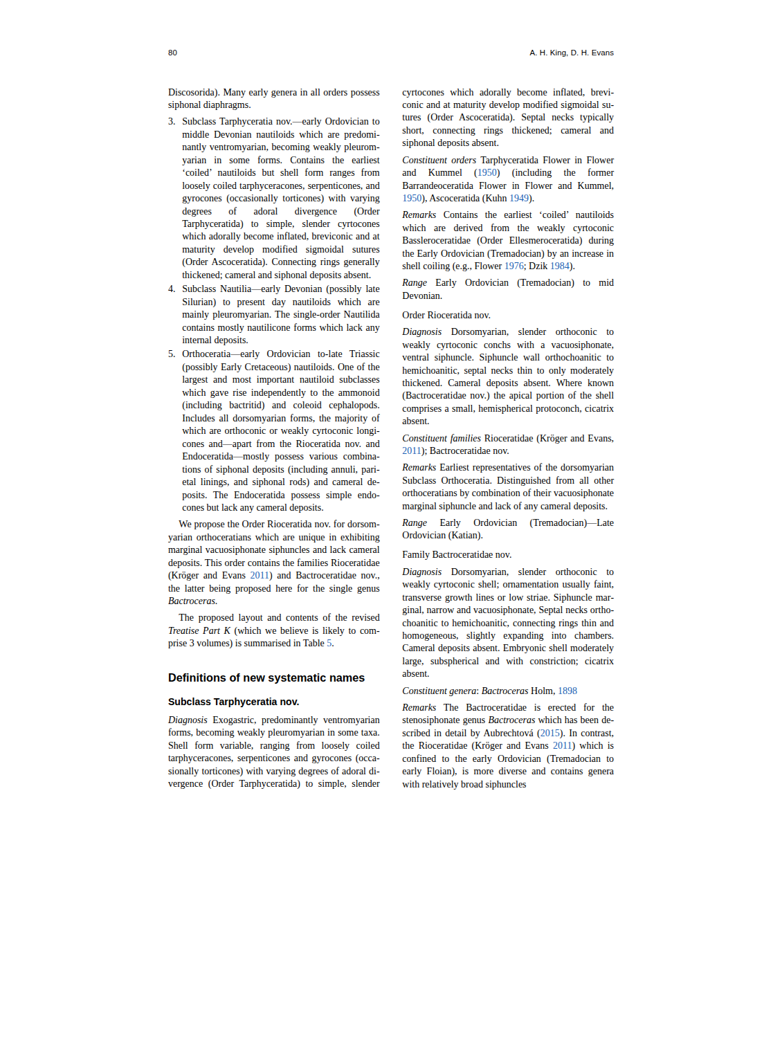80 A. H. King, D. H. Evans
Discosorida). Many early genera in all orders possess siphonal diaphragms.
3. Subclass Tarphyceratia nov.—early Ordovician to middle Devonian nautiloids which are predominantly ventromyarian, becoming weakly pleuromyarian in some forms. Contains the earliest ‘coiled’ nautiloids but shell form ranges from loosely coiled tarphyceracones, serpenticones, and gyrocones (occasionally torticones) with varying degrees of adoral divergence (Order Tarphyceratida) to simple, slender cyrtocones which adorally become inflated, breviconic and at maturity develop modified sigmoidal sutures (Order Ascoceratida). Connecting rings generally thickened; cameral and siphonal deposits absent.
4. Subclass Nautilia—early Devonian (possibly late Silurian) to present day nautiloids which are mainly pleuromyarian. The single-order Nautilida contains mostly nautilicone forms which lack any internal deposits.
5. Orthoceratia—early Ordovician to-late Triassic (possibly Early Cretaceous) nautiloids. One of the largest and most important nautiloid subclasses which gave rise independently to the ammonoid (including bactritid) and coleoid cephalopods. Includes all dorsomyarian forms, the majority of which are orthoconic or weakly cyrtoconic longicones and—apart from the Rioceratida nov. and Endoceratida—mostly possess various combinations of siphonal deposits (including annuli, parietal linings, and siphonal rods) and cameral deposits. The Endoceratida possess simple endocones but lack any cameral deposits.
We propose the Order Rioceratida nov. for dorsomyarian orthoceratians which are unique in exhibiting marginal vacuosiphonate siphuncles and lack cameral deposits. This order contains the families Rioceratidae (Kröger and Evans 2011) and Bactroceratidae nov., the latter being proposed here for the single genus Bactroceras.
The proposed layout and contents of the revised Treatise Part K (which we believe is likely to comprise 3 volumes) is summarised in Table 5.
Definitions of new systematic names
Subclass Tarphyceratia nov.
Diagnosis Exogastric, predominantly ventromyarian forms, becoming weakly pleuromyarian in some taxa. Shell form variable, ranging from loosely coiled tarphyceracones, serpenticones and gyrocones (occasionally torticones) with varying degrees of adoral divergence (Order Tarphyceratida) to simple, slender cyrtocones which adorally become inflated, breviconic and at maturity develop modified sigmoidal sutures (Order Ascoceratida). Septal necks typically short, connecting rings thickened; cameral and siphonal deposits absent.
Constituent orders Tarphyceratida Flower in Flower and Kummel (1950) (including the former Barrandeoceratida Flower in Flower and Kummel, 1950), Ascoceratida (Kuhn 1949).
Remarks Contains the earliest ‘coiled’ nautiloids which are derived from the weakly cyrtoconic Bassleroceratidae (Order Ellesmeroceratida) during the Early Ordovician (Tremadocian) by an increase in shell coiling (e.g., Flower 1976; Dzik 1984).
Range Early Ordovician (Tremadocian) to mid Devonian.
Order Rioceratida nov.
Diagnosis Dorsomyarian, slender orthoconic to weakly cyrtoconic conchs with a vacuosiphonate, ventral siphuncle. Siphuncle wall orthochoanitic to hemichoanitic, septal necks thin to only moderately thickened. Cameral deposits absent. Where known (Bactroceratidae nov.) the apical portion of the shell comprises a small, hemispherical protoconch, cicatrix absent.
Constituent families Rioceratidae (Kröger and Evans, 2011); Bactroceratidae nov.
Remarks Earliest representatives of the dorsomyarian Subclass Orthoceratia. Distinguished from all other orthoceratians by combination of their vacuosiphonate marginal siphuncle and lack of any cameral deposits.
Range Early Ordovician (Tremadocian)—Late Ordovician (Katian).
Family Bactroceratidae nov.
Diagnosis Dorsomyarian, slender orthoconic to weakly cyrtoconic shell; ornamentation usually faint, transverse growth lines or low striae. Siphuncle marginal, narrow and vacuosiphonate, Septal necks orthochoanitic to hemichoanitic, connecting rings thin and homogeneous, slightly expanding into chambers. Cameral deposits absent. Embryonic shell moderately large, subspherical and with constriction; cicatrix absent.
Constituent genera: Bactroceras Holm, 1898
Remarks The Bactroceratidae is erected for the stenosiphonate genus Bactroceras which has been described in detail by Aubrechtová (2015). In contrast, the Rioceratidae (Kröger and Evans 2011) which is confined to the early Ordovician (Tremadocian to early Floian), is more diverse and contains genera with relatively broad siphuncles